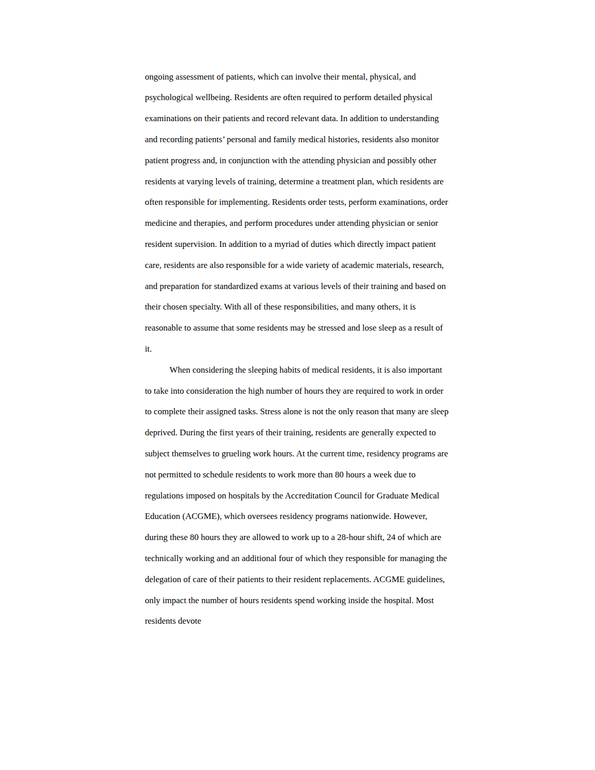ongoing assessment of patients, which can involve their mental, physical, and psychological wellbeing. Residents are often required to perform detailed physical examinations on their patients and record relevant data. In addition to understanding and recording patients’ personal and family medical histories, residents also monitor patient progress and, in conjunction with the attending physician and possibly other residents at varying levels of training, determine a treatment plan, which residents are often responsible for implementing. Residents order tests, perform examinations, order medicine and therapies, and perform procedures under attending physician or senior resident supervision. In addition to a myriad of duties which directly impact patient care, residents are also responsible for a wide variety of academic materials, research, and preparation for standardized exams at various levels of their training and based on their chosen specialty. With all of these responsibilities, and many others, it is reasonable to assume that some residents may be stressed and lose sleep as a result of it.
When considering the sleeping habits of medical residents, it is also important to take into consideration the high number of hours they are required to work in order to complete their assigned tasks. Stress alone is not the only reason that many are sleep deprived. During the first years of their training, residents are generally expected to subject themselves to grueling work hours. At the current time, residency programs are not permitted to schedule residents to work more than 80 hours a week due to regulations imposed on hospitals by the Accreditation Council for Graduate Medical Education (ACGME), which oversees residency programs nationwide. However, during these 80 hours they are allowed to work up to a 28-hour shift, 24 of which are technically working and an additional four of which they responsible for managing the delegation of care of their patients to their resident replacements. ACGME guidelines, only impact the number of hours residents spend working inside the hospital. Most residents devote